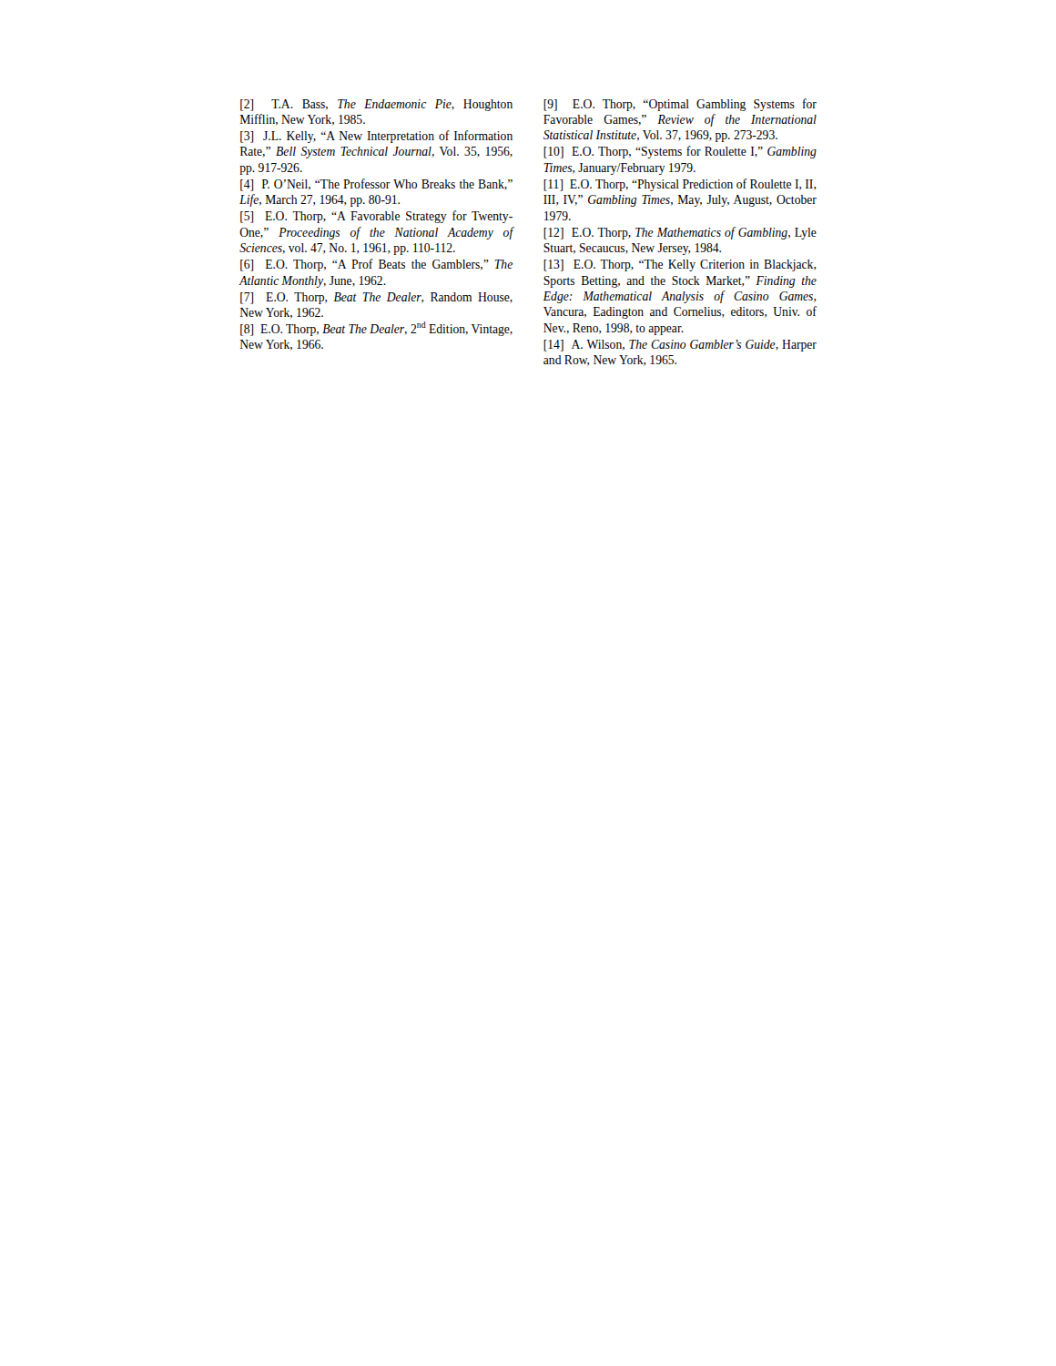[2] T.A. Bass, The Endaemonic Pie, Houghton Mifflin, New York, 1985.
[3] J.L. Kelly, “A New Interpretation of Information Rate,” Bell System Technical Journal, Vol. 35, 1956, pp. 917-926.
[4] P. O’Neil, “The Professor Who Breaks the Bank,” Life, March 27, 1964, pp. 80-91.
[5] E.O. Thorp, “A Favorable Strategy for Twenty-One,” Proceedings of the National Academy of Sciences, vol. 47, No. 1, 1961, pp. 110-112.
[6] E.O. Thorp, “A Prof Beats the Gamblers,” The Atlantic Monthly, June, 1962.
[7] E.O. Thorp, Beat The Dealer, Random House, New York, 1962.
[8] E.O. Thorp, Beat The Dealer, 2nd Edition, Vintage, New York, 1966.
[9] E.O. Thorp, “Optimal Gambling Systems for Favorable Games,” Review of the International Statistical Institute, Vol. 37, 1969, pp. 273-293.
[10] E.O. Thorp, “Systems for Roulette I,” Gambling Times, January/February 1979.
[11] E.O. Thorp, “Physical Prediction of Roulette I, II, III, IV,” Gambling Times, May, July, August, October 1979.
[12] E.O. Thorp, The Mathematics of Gambling, Lyle Stuart, Secaucus, New Jersey, 1984.
[13] E.O. Thorp, “The Kelly Criterion in Blackjack, Sports Betting, and the Stock Market,” Finding the Edge: Mathematical Analysis of Casino Games, Vancura, Eadington and Cornelius, editors, Univ. of Nev., Reno, 1998, to appear.
[14] A. Wilson, The Casino Gambler’s Guide, Harper and Row, New York, 1965.